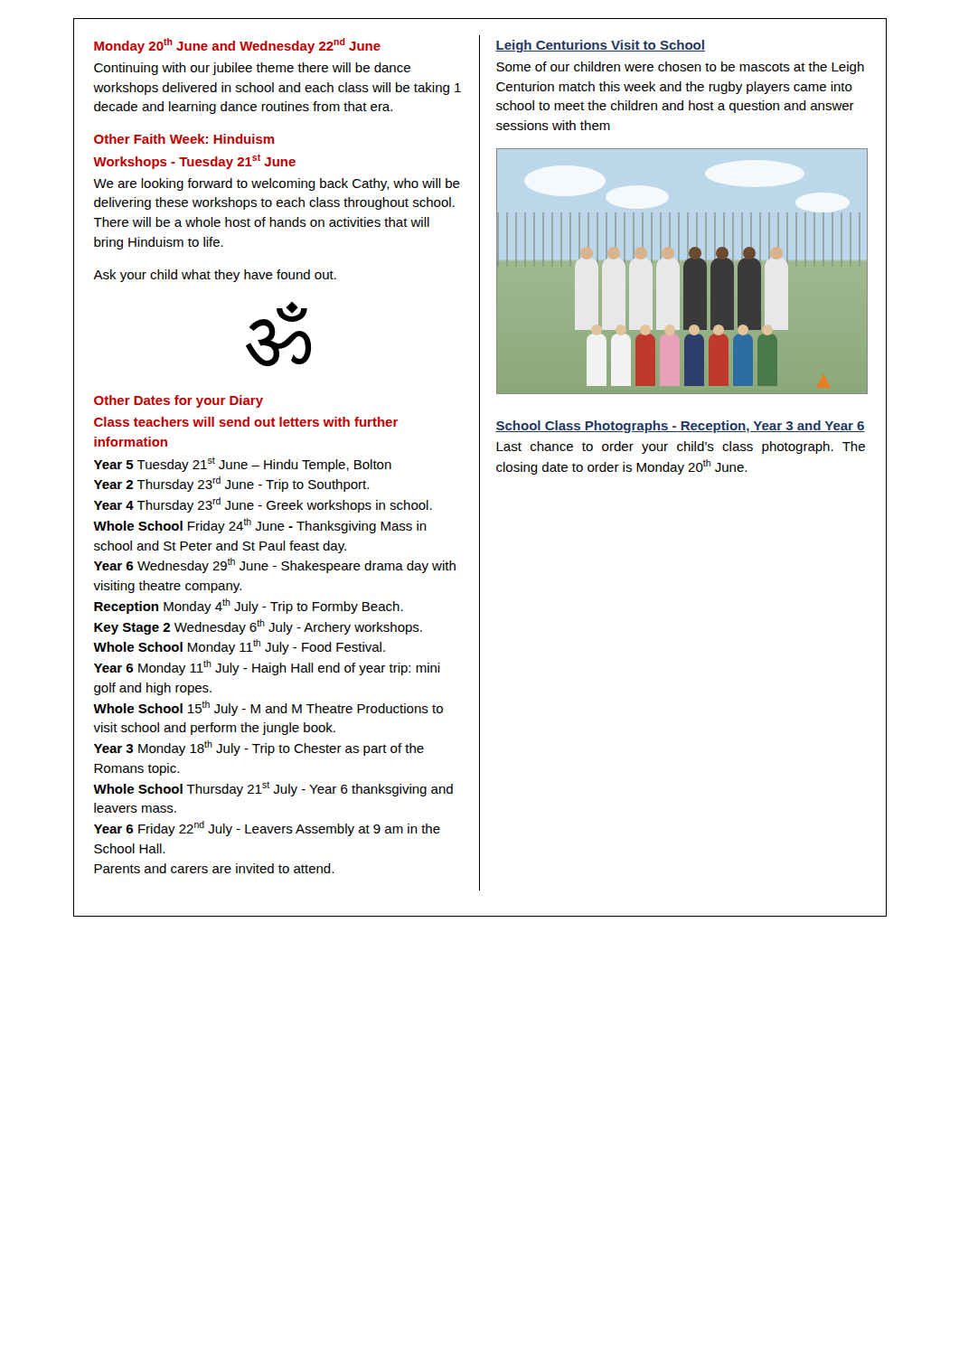Monday 20th June and Wednesday 22nd June
Continuing with our jubilee theme there will be dance workshops delivered in school and each class will be taking 1 decade and learning dance routines from that era.
Other Faith Week: Hinduism
Workshops - Tuesday 21st June
We are looking forward to welcoming back Cathy, who will be delivering these workshops to each class throughout school. There will be a whole host of hands on activities that will bring Hinduism to life.
Ask your child what they have found out.
ॐ
Other Dates for your Diary
Class teachers will send out letters with further information
Year 5 Tuesday 21st June – Hindu Temple, Bolton
Year 2 Thursday 23rd June - Trip to Southport.
Year 4 Thursday 23rd June - Greek workshops in school.
Whole School Friday 24th June - Thanksgiving Mass in school and St Peter and St Paul feast day.
Year 6 Wednesday 29th June - Shakespeare drama day with visiting theatre company.
Reception Monday 4th July - Trip to Formby Beach.
Key Stage 2 Wednesday 6th July - Archery workshops.
Whole School Monday 11th July - Food Festival.
Year 6 Monday 11th July - Haigh Hall end of year trip: mini golf and high ropes.
Whole School 15th July - M and M Theatre Productions to visit school and perform the jungle book.
Year 3 Monday 18th July - Trip to Chester as part of the Romans topic.
Whole School Thursday 21st July - Year 6 thanksgiving and leavers mass.
Year 6 Friday 22nd July - Leavers Assembly at 9 am in the School Hall.
Parents and carers are invited to attend.
Leigh Centurions Visit to School
Some of our children were chosen to be mascots at the Leigh Centurion match this week and the rugby players came into school to meet the children and host a question and answer sessions with them
School Class Photographs - Reception, Year 3 and Year 6
Last chance to order your child’s class photograph. The closing date to order is Monday 20th June.